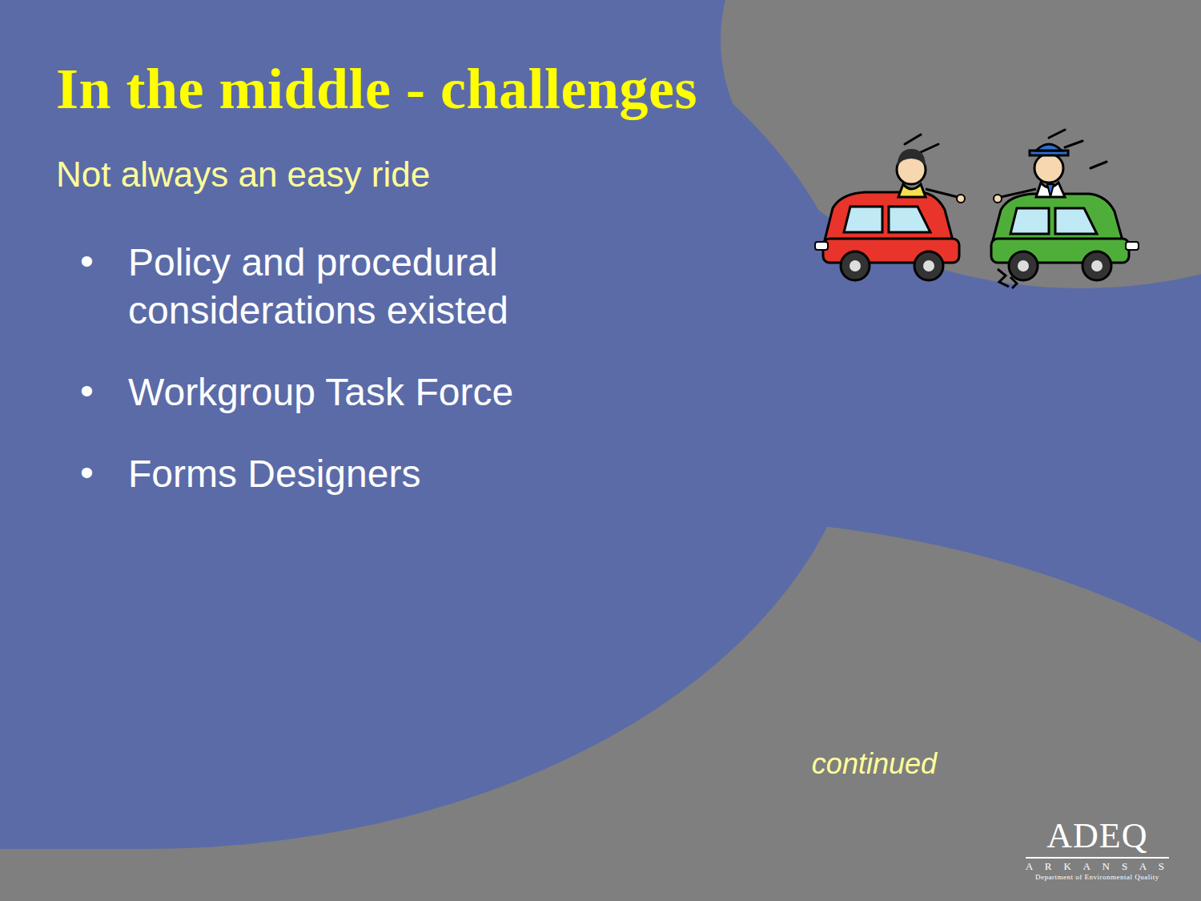In the middle - challenges
Not always an easy ride
Policy and procedural considerations existed
Workgroup Task Force
Forms Designers
continued
ADEQ
A R K A N S A S
Department of Environmental Quality